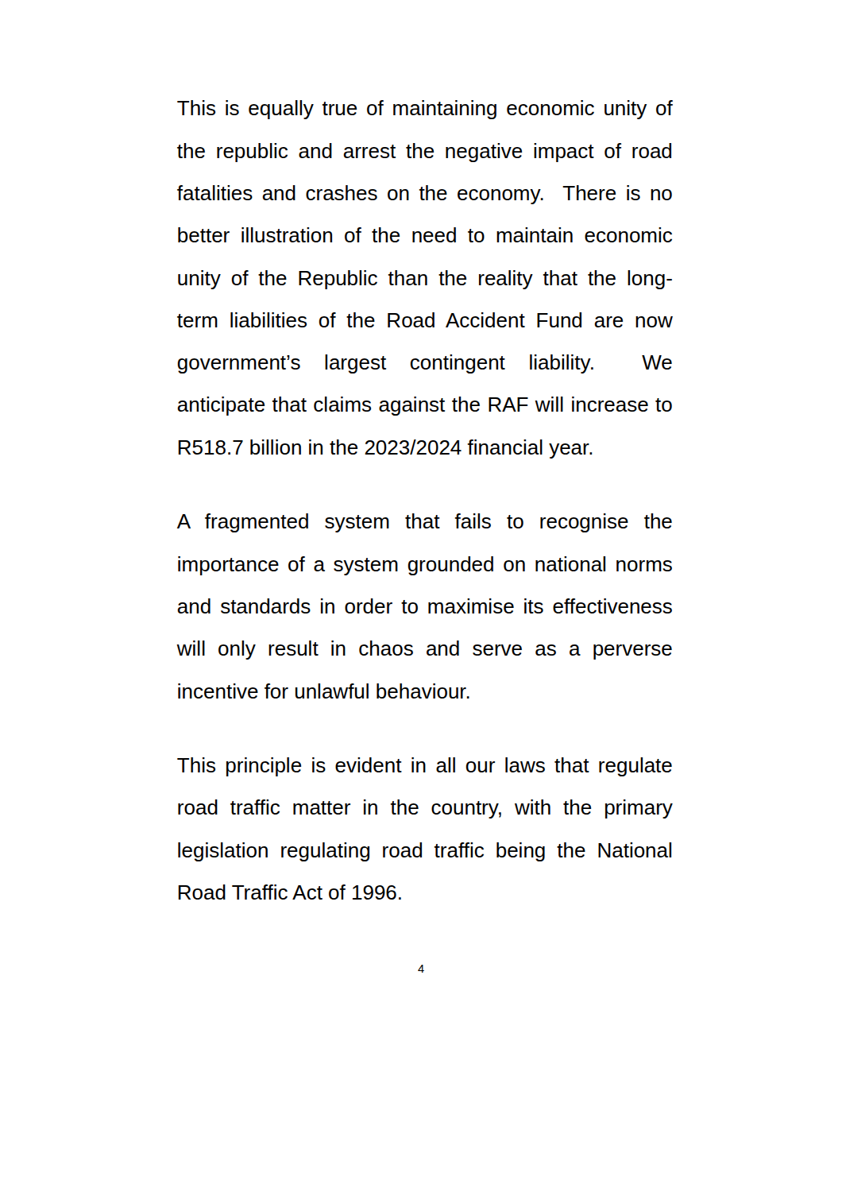This is equally true of maintaining economic unity of the republic and arrest the negative impact of road fatalities and crashes on the economy. There is no better illustration of the need to maintain economic unity of the Republic than the reality that the long-term liabilities of the Road Accident Fund are now government’s largest contingent liability. We anticipate that claims against the RAF will increase to R518.7 billion in the 2023/2024 financial year.
A fragmented system that fails to recognise the importance of a system grounded on national norms and standards in order to maximise its effectiveness will only result in chaos and serve as a perverse incentive for unlawful behaviour.
This principle is evident in all our laws that regulate road traffic matter in the country, with the primary legislation regulating road traffic being the National Road Traffic Act of 1996.
4